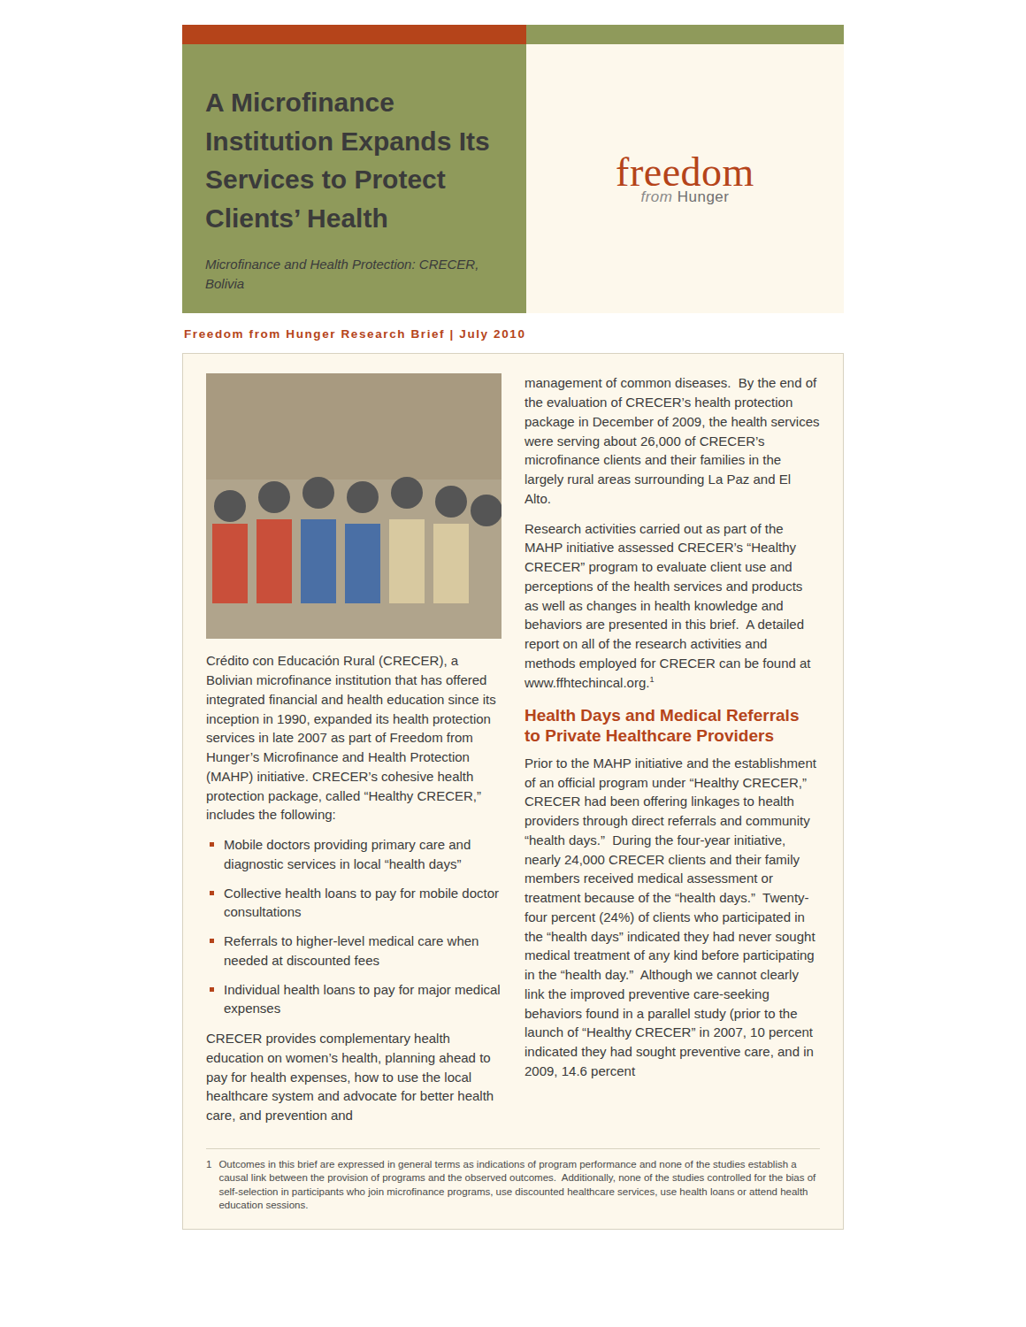A Microfinance Institution Expands Its
Services to Protect Clients’ Health
Microfinance and Health Protection: CRECER, Bolivia
freedom
from Hunger
Freedom from Hunger Research Brief | July 2010
Crédito con Educación Rural (CRECER), a Bolivian microfinance institution that has offered integrated financial and health education since its inception in 1990, expanded its health protection services in late 2007 as part of Freedom from Hunger’s Microfinance and Health Protection (MAHP) initiative. CRECER’s cohesive health protection package, called “Healthy CRECER,” includes the following:
Mobile doctors providing primary care and diagnostic services in local “health days”
Collective health loans to pay for mobile doctor consultations
Referrals to higher-level medical care when needed at discounted fees
Individual health loans to pay for major medical expenses
CRECER provides complementary health education on women’s health, planning ahead to pay for health expenses, how to use the local healthcare system and advocate for better health care, and prevention and
management of common diseases. By the end of the evaluation of CRECER’s health protection package in December of 2009, the health services were serving about 26,000 of CRECER’s microfinance clients and their families in the largely rural areas surrounding La Paz and El Alto.
Research activities carried out as part of the MAHP initiative assessed CRECER’s “Healthy CRECER” program to evaluate client use and perceptions of the health services and products as well as changes in health knowledge and behaviors are presented in this brief. A detailed report on all of the research activities and methods employed for CRECER can be found at www.ffhtechincal.org.1
Health Days and Medical Referrals
to Private Healthcare Providers
Prior to the MAHP initiative and the establishment of an official program under “Healthy CRECER,” CRECER had been offering linkages to health providers through direct referrals and community “health days.” During the four-year initiative, nearly 24,000 CRECER clients and their family members received medical assessment or treatment because of the “health days.” Twenty-four percent (24%) of clients who participated in the “health days” indicated they had never sought medical treatment of any kind before participating in the “health day.” Although we cannot clearly link the improved preventive care-seeking behaviors found in a parallel study (prior to the launch of “Healthy CRECER” in 2007, 10 percent indicated they had sought preventive care, and in 2009, 14.6 percent
1
Outcomes in this brief are expressed in general terms as indications of program performance and none of the studies establish a causal link between the provision of programs and the observed outcomes. Additionally, none of the studies controlled for the bias of self-selection in participants who join microfinance programs, use discounted healthcare services, use health loans or attend health education sessions.